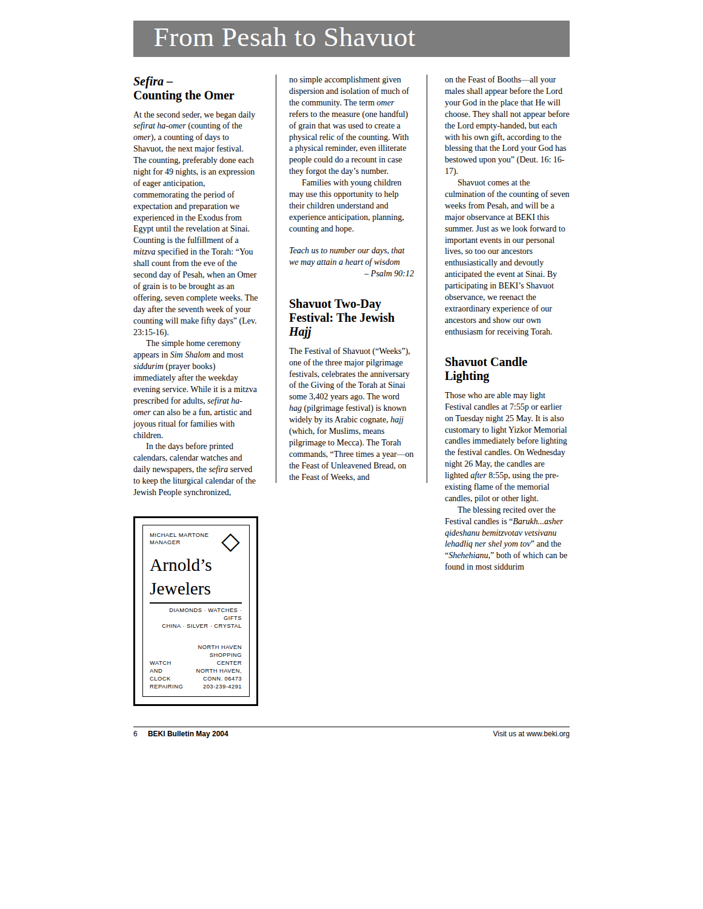From Pesah to Shavuot
Sefira –
Counting the Omer
At the second seder, we began daily sefirat ha-omer (counting of the omer), a counting of days to Shavuot, the next major festival. The counting, preferably done each night for 49 nights, is an expression of eager anticipation, commemorating the period of expectation and preparation we experienced in the Exodus from Egypt until the revelation at Sinai. Counting is the fulfillment of a mitzva specified in the Torah: “You shall count from the eve of the second day of Pesah, when an Omer of grain is to be brought as an offering, seven complete weeks. The day after the seventh week of your counting will make fifty days” (Lev. 23:15-16).
The simple home ceremony appears in Sim Shalom and most siddurim (prayer books) immediately after the weekday evening service. While it is a mitzva prescribed for adults, sefirat ha-omer can also be a fun, artistic and joyous ritual for families with children.
In the days before printed calendars, calendar watches and daily newspapers, the sefira served to keep the liturgical calendar of the Jewish People synchronized,
◇
Michael Martone
Manager
Arnold’s Jewelers
Diamonds · Watches · Gifts
China · Silver · Crystal
Watch and
Clock Repairing
North Haven Shopping Center
North Haven, Conn. 06473
203-239-4291
no simple accomplishment given dispersion and isolation of much of the community. The term omer refers to the measure (one handful) of grain that was used to create a physical relic of the counting. With a physical reminder, even illiterate people could do a recount in case they forgot the day’s number.
Families with young children may use this opportunity to help their children understand and experience anticipation, planning, counting and hope.
Teach us to number our days, that we may attain a heart of wisdom – Psalm 90:12
Shavuot Two-Day Festival: The Jewish Hajj
The Festival of Shavuot (“Weeks”), one of the three major pilgrimage festivals, celebrates the anniversary of the Giving of the Torah at Sinai some 3,402 years ago. The word hag (pilgrimage festival) is known widely by its Arabic cognate, hajj (which, for Muslims, means pilgrimage to Mecca). The Torah commands, “Three times a year—on the Feast of Unleavened Bread, on the Feast of Weeks, and
on the Feast of Booths—all your males shall appear before the Lord your God in the place that He will choose. They shall not appear before the Lord empty-handed, but each with his own gift, according to the blessing that the Lord your God has bestowed upon you” (Deut. 16: 16-17).
Shavuot comes at the culmination of the counting of seven weeks from Pesah, and will be a major observance at BEKI this summer. Just as we look forward to important events in our personal lives, so too our ancestors enthusiastically and devoutly anticipated the event at Sinai. By participating in BEKI’s Shavuot observance, we reenact the extraordinary experience of our ancestors and show our own enthusiasm for receiving Torah.
Shavuot Candle Lighting
Those who are able may light Festival candles at 7:55p or earlier on Tuesday night 25 May. It is also customary to light Yizkor Memorial candles immediately before lighting the festival candles. On Wednesday night 26 May, the candles are lighted after 8:55p, using the pre-existing flame of the memorial candles, pilot or other light.
The blessing recited over the Festival candles is “Barukh...asher qideshanu bemitzvotav vetsivanu lehadliq ner shel yom tov” and the “Shehehianu,” both of which can be found in most siddurim
6 BEKI Bulletin May 2004
Visit us at www.beki.org